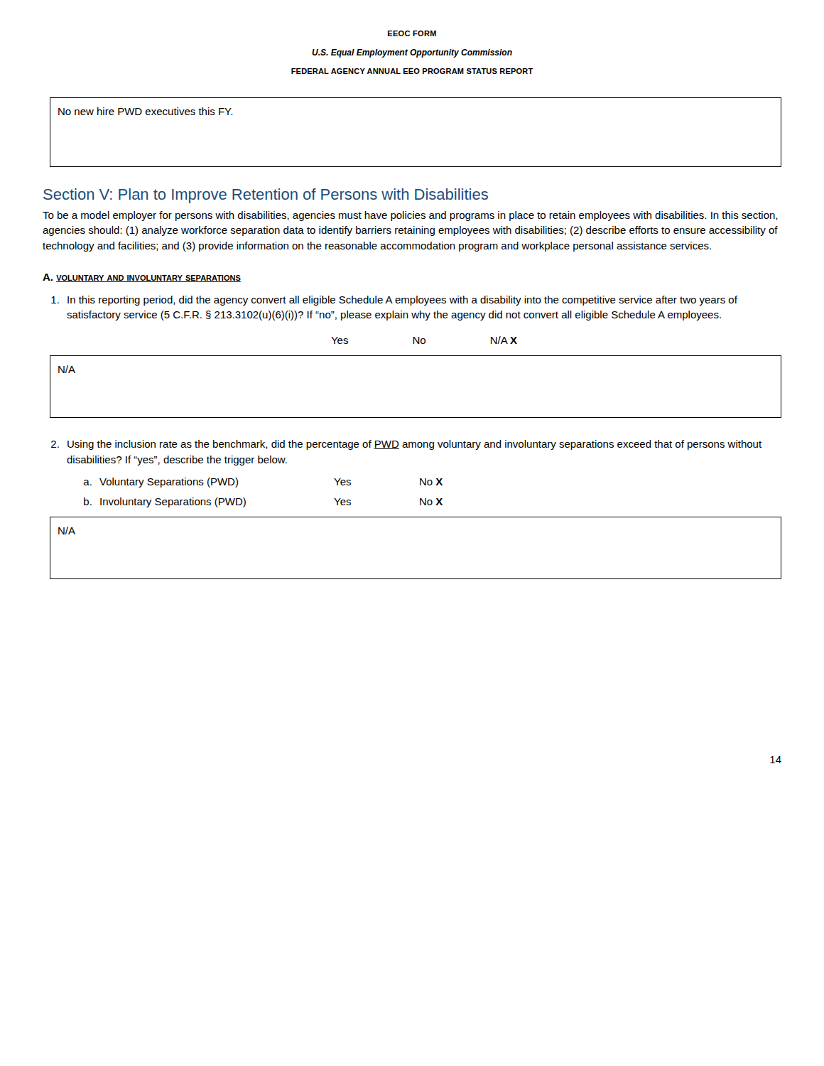EEOC FORM
U.S. Equal Employment Opportunity Commission
FEDERAL AGENCY ANNUAL EEO PROGRAM STATUS REPORT
No new hire PWD executives this FY.
Section V: Plan to Improve Retention of Persons with Disabilities
To be a model employer for persons with disabilities, agencies must have policies and programs in place to retain employees with disabilities. In this section, agencies should: (1) analyze workforce separation data to identify barriers retaining employees with disabilities; (2) describe efforts to ensure accessibility of technology and facilities; and (3) provide information on the reasonable accommodation program and workplace personal assistance services.
A. Voluntary and Involuntary Separations
In this reporting period, did the agency convert all eligible Schedule A employees with a disability into the competitive service after two years of satisfactory service (5 C.F.R. § 213.3102(u)(6)(i))? If “no”, please explain why the agency did not convert all eligible Schedule A employees.
Yes No N/A X
N/A
Using the inclusion rate as the benchmark, did the percentage of PWD among voluntary and involuntary separations exceed that of persons without disabilities? If “yes”, describe the trigger below.
Voluntary Separations (PWD) Yes No X
Involuntary Separations (PWD) Yes No X
N/A
14